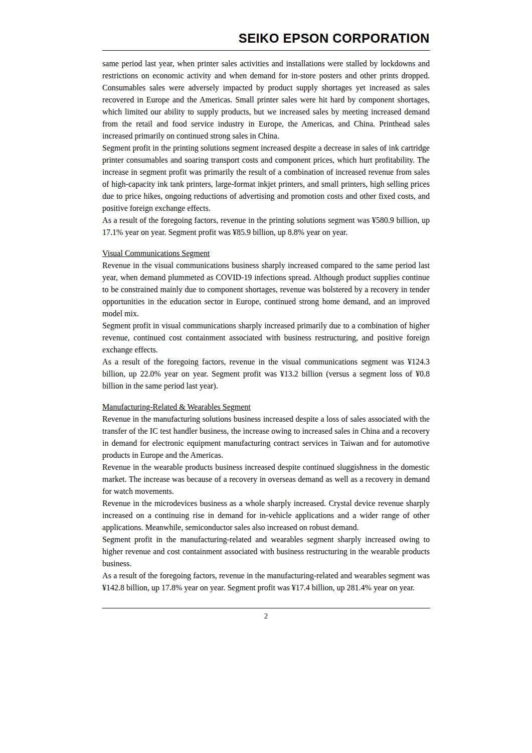SEIKO EPSON CORPORATION
same period last year, when printer sales activities and installations were stalled by lockdowns and restrictions on economic activity and when demand for in-store posters and other prints dropped. Consumables sales were adversely impacted by product supply shortages yet increased as sales recovered in Europe and the Americas. Small printer sales were hit hard by component shortages, which limited our ability to supply products, but we increased sales by meeting increased demand from the retail and food service industry in Europe, the Americas, and China. Printhead sales increased primarily on continued strong sales in China.
Segment profit in the printing solutions segment increased despite a decrease in sales of ink cartridge printer consumables and soaring transport costs and component prices, which hurt profitability. The increase in segment profit was primarily the result of a combination of increased revenue from sales of high-capacity ink tank printers, large-format inkjet printers, and small printers, high selling prices due to price hikes, ongoing reductions of advertising and promotion costs and other fixed costs, and positive foreign exchange effects.
As a result of the foregoing factors, revenue in the printing solutions segment was ¥580.9 billion, up 17.1% year on year. Segment profit was ¥85.9 billion, up 8.8% year on year.
Visual Communications Segment
Revenue in the visual communications business sharply increased compared to the same period last year, when demand plummeted as COVID-19 infections spread. Although product supplies continue to be constrained mainly due to component shortages, revenue was bolstered by a recovery in tender opportunities in the education sector in Europe, continued strong home demand, and an improved model mix.
Segment profit in visual communications sharply increased primarily due to a combination of higher revenue, continued cost containment associated with business restructuring, and positive foreign exchange effects.
As a result of the foregoing factors, revenue in the visual communications segment was ¥124.3 billion, up 22.0% year on year. Segment profit was ¥13.2 billion (versus a segment loss of ¥0.8 billion in the same period last year).
Manufacturing-Related & Wearables Segment
Revenue in the manufacturing solutions business increased despite a loss of sales associated with the transfer of the IC test handler business, the increase owing to increased sales in China and a recovery in demand for electronic equipment manufacturing contract services in Taiwan and for automotive products in Europe and the Americas.
Revenue in the wearable products business increased despite continued sluggishness in the domestic market. The increase was because of a recovery in overseas demand as well as a recovery in demand for watch movements.
Revenue in the microdevices business as a whole sharply increased. Crystal device revenue sharply increased on a continuing rise in demand for in-vehicle applications and a wider range of other applications. Meanwhile, semiconductor sales also increased on robust demand.
Segment profit in the manufacturing-related and wearables segment sharply increased owing to higher revenue and cost containment associated with business restructuring in the wearable products business.
As a result of the foregoing factors, revenue in the manufacturing-related and wearables segment was ¥142.8 billion, up 17.8% year on year. Segment profit was ¥17.4 billion, up 281.4% year on year.
2